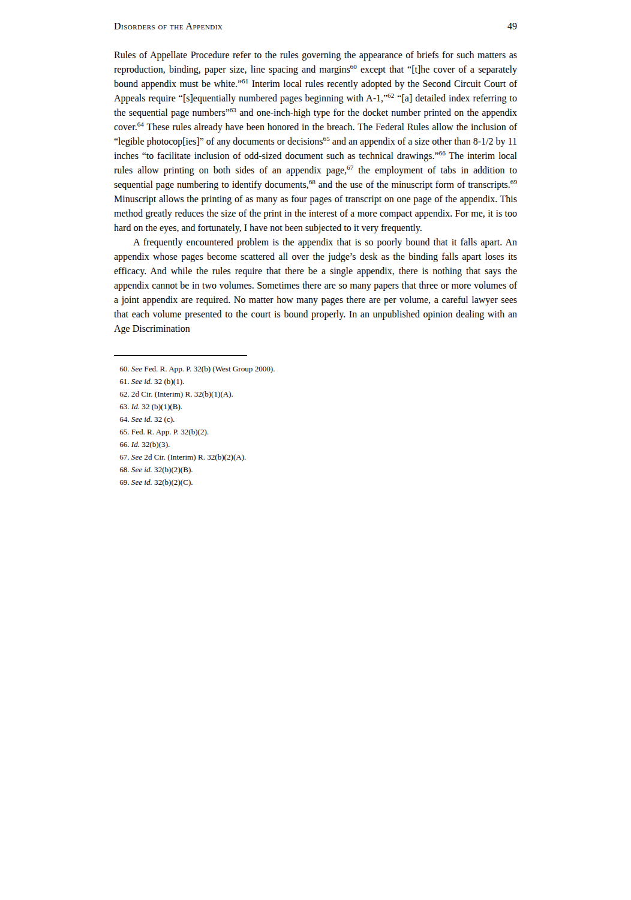Disorders of the Appendix 49
Rules of Appellate Procedure refer to the rules governing the appearance of briefs for such matters as reproduction, binding, paper size, line spacing and margins60 except that “[t]he cover of a separately bound appendix must be white.”61 Interim local rules recently adopted by the Second Circuit Court of Appeals require “[s]equentially numbered pages beginning with A-1,”62 “[a] detailed index referring to the sequential page numbers”63 and one-inch-high type for the docket number printed on the appendix cover.64 These rules already have been honored in the breach. The Federal Rules allow the inclusion of “legible photocop[ies]” of any documents or decisions65 and an appendix of a size other than 8-1/2 by 11 inches “to facilitate inclusion of odd-sized document such as technical drawings.”66 The interim local rules allow printing on both sides of an appendix page,67 the employment of tabs in addition to sequential page numbering to identify documents,68 and the use of the minuscript form of transcripts.69 Minuscript allows the printing of as many as four pages of transcript on one page of the appendix. This method greatly reduces the size of the print in the interest of a more compact appendix. For me, it is too hard on the eyes, and fortunately, I have not been subjected to it very frequently.
A frequently encountered problem is the appendix that is so poorly bound that it falls apart. An appendix whose pages become scattered all over the judge’s desk as the binding falls apart loses its efficacy. And while the rules require that there be a single appendix, there is nothing that says the appendix cannot be in two volumes. Sometimes there are so many papers that three or more volumes of a joint appendix are required. No matter how many pages there are per volume, a careful lawyer sees that each volume presented to the court is bound properly. In an unpublished opinion dealing with an Age Discrimination
See Fed. R. App. P. 32(b) (West Group 2000).
See id. 32 (b)(1).
2d Cir. (Interim) R. 32(b)(1)(A).
Id. 32 (b)(1)(B).
See id. 32 (c).
Fed. R. App. P. 32(b)(2).
Id. 32(b)(3).
See 2d Cir. (Interim) R. 32(b)(2)(A).
See id. 32(b)(2)(B).
See id. 32(b)(2)(C).